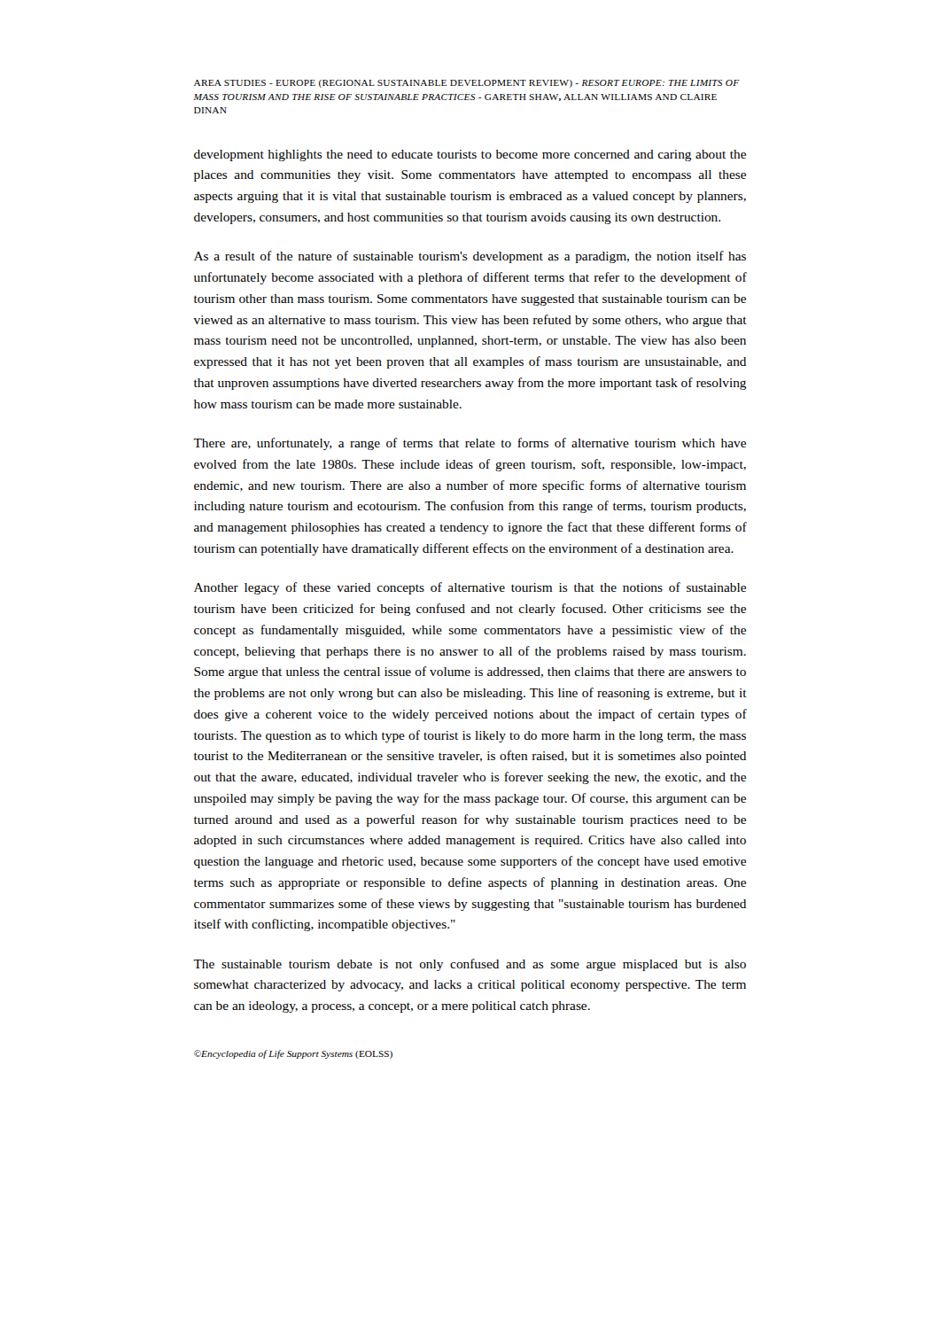AREA STUDIES - EUROPE (Regional Sustainable Development Review) - Resort Europe: The Limits of Mass Tourism and the Rise of Sustainable Practices - Gareth Shaw, Allan Williams and Claire Dinan
development highlights the need to educate tourists to become more concerned and caring about the places and communities they visit. Some commentators have attempted to encompass all these aspects arguing that it is vital that sustainable tourism is embraced as a valued concept by planners, developers, consumers, and host communities so that tourism avoids causing its own destruction.
As a result of the nature of sustainable tourism's development as a paradigm, the notion itself has unfortunately become associated with a plethora of different terms that refer to the development of tourism other than mass tourism. Some commentators have suggested that sustainable tourism can be viewed as an alternative to mass tourism. This view has been refuted by some others, who argue that mass tourism need not be uncontrolled, unplanned, short-term, or unstable. The view has also been expressed that it has not yet been proven that all examples of mass tourism are unsustainable, and that unproven assumptions have diverted researchers away from the more important task of resolving how mass tourism can be made more sustainable.
There are, unfortunately, a range of terms that relate to forms of alternative tourism which have evolved from the late 1980s. These include ideas of green tourism, soft, responsible, low-impact, endemic, and new tourism. There are also a number of more specific forms of alternative tourism including nature tourism and ecotourism. The confusion from this range of terms, tourism products, and management philosophies has created a tendency to ignore the fact that these different forms of tourism can potentially have dramatically different effects on the environment of a destination area.
Another legacy of these varied concepts of alternative tourism is that the notions of sustainable tourism have been criticized for being confused and not clearly focused. Other criticisms see the concept as fundamentally misguided, while some commentators have a pessimistic view of the concept, believing that perhaps there is no answer to all of the problems raised by mass tourism. Some argue that unless the central issue of volume is addressed, then claims that there are answers to the problems are not only wrong but can also be misleading. This line of reasoning is extreme, but it does give a coherent voice to the widely perceived notions about the impact of certain types of tourists. The question as to which type of tourist is likely to do more harm in the long term, the mass tourist to the Mediterranean or the sensitive traveler, is often raised, but it is sometimes also pointed out that the aware, educated, individual traveler who is forever seeking the new, the exotic, and the unspoiled may simply be paving the way for the mass package tour. Of course, this argument can be turned around and used as a powerful reason for why sustainable tourism practices need to be adopted in such circumstances where added management is required. Critics have also called into question the language and rhetoric used, because some supporters of the concept have used emotive terms such as appropriate or responsible to define aspects of planning in destination areas. One commentator summarizes some of these views by suggesting that "sustainable tourism has burdened itself with conflicting, incompatible objectives."
The sustainable tourism debate is not only confused and as some argue misplaced but is also somewhat characterized by advocacy, and lacks a critical political economy perspective. The term can be an ideology, a process, a concept, or a mere political catch phrase.
©Encyclopedia of Life Support Systems (EOLSS)